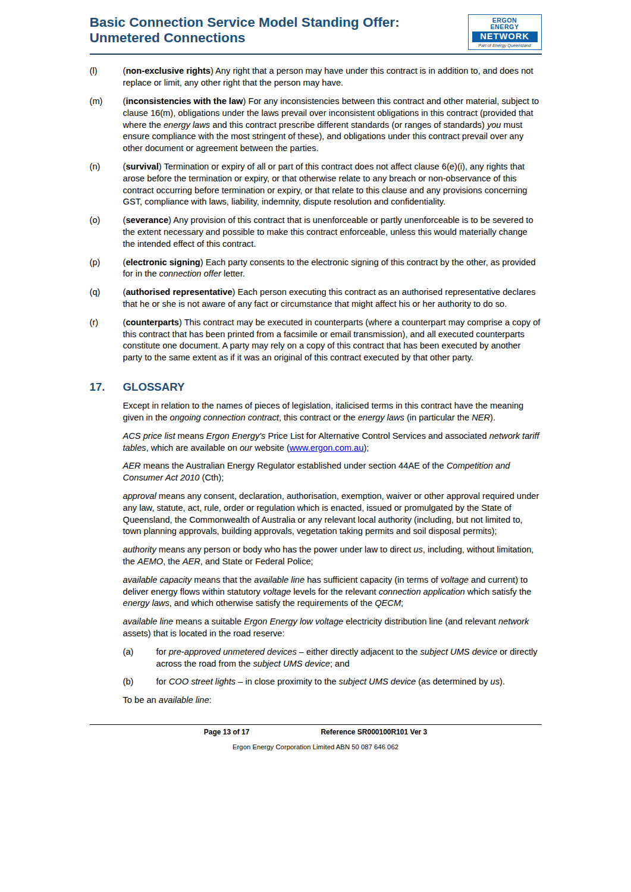Basic Connection Service Model Standing Offer:
Unmetered Connections
ERGON
ENERGY
NETWORK
Part of Energy Queensland
(l) (non-exclusive rights) Any right that a person may have under this contract is in addition to, and does not replace or limit, any other right that the person may have.
(m) (inconsistencies with the law) For any inconsistencies between this contract and other material, subject to clause 16(m), obligations under the laws prevail over inconsistent obligations in this contract (provided that where the energy laws and this contract prescribe different standards (or ranges of standards) you must ensure compliance with the most stringent of these), and obligations under this contract prevail over any other document or agreement between the parties.
(n) (survival) Termination or expiry of all or part of this contract does not affect clause 6(e)(i), any rights that arose before the termination or expiry, or that otherwise relate to any breach or non-observance of this contract occurring before termination or expiry, or that relate to this clause and any provisions concerning GST, compliance with laws, liability, indemnity, dispute resolution and confidentiality.
(o) (severance) Any provision of this contract that is unenforceable or partly unenforceable is to be severed to the extent necessary and possible to make this contract enforceable, unless this would materially change the intended effect of this contract.
(p) (electronic signing) Each party consents to the electronic signing of this contract by the other, as provided for in the connection offer letter.
(q) (authorised representative) Each person executing this contract as an authorised representative declares that he or she is not aware of any fact or circumstance that might affect his or her authority to do so.
(r) (counterparts) This contract may be executed in counterparts (where a counterpart may comprise a copy of this contract that has been printed from a facsimile or email transmission), and all executed counterparts constitute one document. A party may rely on a copy of this contract that has been executed by another party to the same extent as if it was an original of this contract executed by that other party.
17. GLOSSARY
Except in relation to the names of pieces of legislation, italicised terms in this contract have the meaning given in the ongoing connection contract, this contract or the energy laws (in particular the NER).
ACS price list means Ergon Energy's Price List for Alternative Control Services and associated network tariff tables, which are available on our website (www.ergon.com.au);
AER means the Australian Energy Regulator established under section 44AE of the Competition and Consumer Act 2010 (Cth);
approval means any consent, declaration, authorisation, exemption, waiver or other approval required under any law, statute, act, rule, order or regulation which is enacted, issued or promulgated by the State of Queensland, the Commonwealth of Australia or any relevant local authority (including, but not limited to, town planning approvals, building approvals, vegetation taking permits and soil disposal permits);
authority means any person or body who has the power under law to direct us, including, without limitation, the AEMO, the AER, and State or Federal Police;
available capacity means that the available line has sufficient capacity (in terms of voltage and current) to deliver energy flows within statutory voltage levels for the relevant connection application which satisfy the energy laws, and which otherwise satisfy the requirements of the QECM;
available line means a suitable Ergon Energy low voltage electricity distribution line (and relevant network assets) that is located in the road reserve:
(a) for pre-approved unmetered devices – either directly adjacent to the subject UMS device or directly across the road from the subject UMS device; and
(b) for COO street lights – in close proximity to the subject UMS device (as determined by us).
To be an available line:
Page 13 of 17 Reference SR000100R101 Ver 3
Ergon Energy Corporation Limited ABN 50 087 646 062